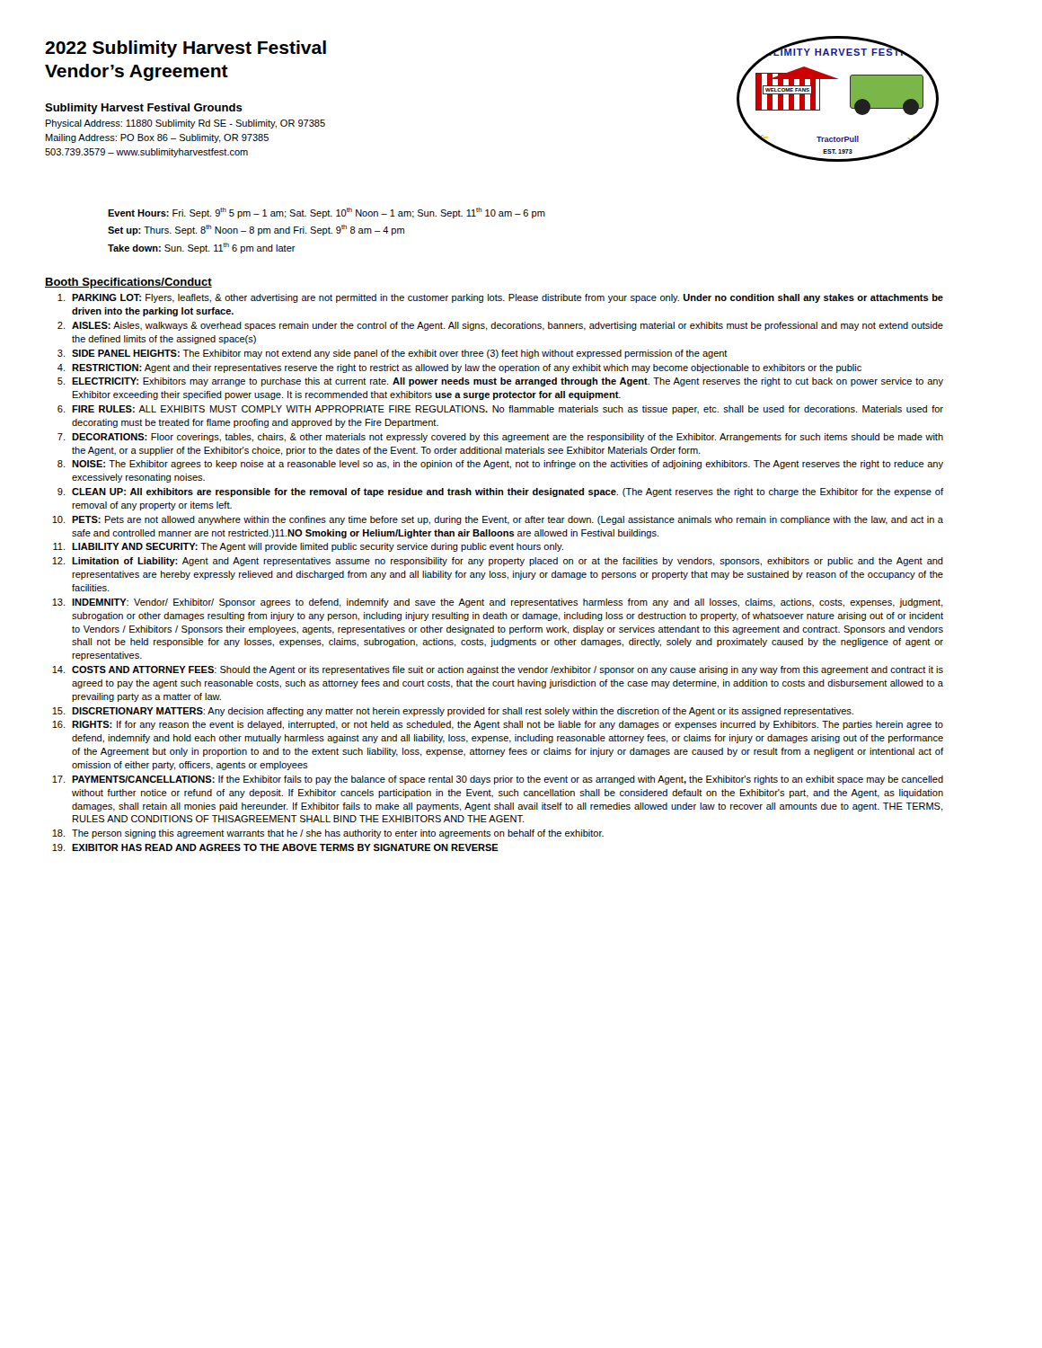2022 Sublimity Harvest Festival
Vendor’s Agreement
SUBLIMITY HARVEST FESTIVAL
WELCOME FANS
TractorPull
EST. 1973
🌾
🌾
Sublimity Harvest Festival Grounds
Physical Address: 11880 Sublimity Rd SE - Sublimity, OR 97385
Mailing Address: PO Box 86 – Sublimity, OR 97385
503.739.3579 – www.sublimityharvestfest.com
Event Hours: Fri. Sept. 9th 5 pm – 1 am; Sat. Sept. 10th Noon – 1 am; Sun. Sept. 11th 10 am – 6 pm
Set up: Thurs. Sept. 8th Noon – 8 pm and Fri. Sept. 9th 8 am – 4 pm
Take down: Sun. Sept. 11th 6 pm and later
Booth Specifications/Conduct
PARKING LOT: Flyers, leaflets, & other advertising are not permitted in the customer parking lots. Please distribute from your space only. Under no condition shall any stakes or attachments be driven into the parking lot surface.
AISLES: Aisles, walkways & overhead spaces remain under the control of the Agent. All signs, decorations, banners, advertising material or exhibits must be professional and may not extend outside the defined limits of the assigned space(s)
SIDE PANEL HEIGHTS: The Exhibitor may not extend any side panel of the exhibit over three (3) feet high without expressed permission of the agent
RESTRICTION: Agent and their representatives reserve the right to restrict as allowed by law the operation of any exhibit which may become objectionable to exhibitors or the public
ELECTRICITY: Exhibitors may arrange to purchase this at current rate. All power needs must be arranged through the Agent. The Agent reserves the right to cut back on power service to any Exhibitor exceeding their specified power usage. It is recommended that exhibitors use a surge protector for all equipment.
FIRE RULES: ALL EXHIBITS MUST COMPLY WITH APPROPRIATE FIRE REGULATIONS. No flammable materials such as tissue paper, etc. shall be used for decorations. Materials used for decorating must be treated for flame proofing and approved by the Fire Department.
DECORATIONS: Floor coverings, tables, chairs, & other materials not expressly covered by this agreement are the responsibility of the Exhibitor. Arrangements for such items should be made with the Agent, or a supplier of the Exhibitor's choice, prior to the dates of the Event. To order additional materials see Exhibitor Materials Order form.
NOISE: The Exhibitor agrees to keep noise at a reasonable level so as, in the opinion of the Agent, not to infringe on the activities of adjoining exhibitors. The Agent reserves the right to reduce any excessively resonating noises.
CLEAN UP: All exhibitors are responsible for the removal of tape residue and trash within their designated space. (The Agent reserves the right to charge the Exhibitor for the expense of removal of any property or items left.
PETS: Pets are not allowed anywhere within the confines any time before set up, during the Event, or after tear down. (Legal assistance animals who remain in compliance with the law, and act in a safe and controlled manner are not restricted.)11.NO Smoking or Helium/Lighter than air Balloons are allowed in Festival buildings.
LIABILITY AND SECURITY: The Agent will provide limited public security service during public event hours only.
Limitation of Liability: Agent and Agent representatives assume no responsibility for any property placed on or at the facilities by vendors, sponsors, exhibitors or public and the Agent and representatives are hereby expressly relieved and discharged from any and all liability for any loss, injury or damage to persons or property that may be sustained by reason of the occupancy of the facilities.
INDEMNITY: Vendor/ Exhibitor/ Sponsor agrees to defend, indemnify and save the Agent and representatives harmless from any and all losses, claims, actions, costs, expenses, judgment, subrogation or other damages resulting from injury to any person, including injury resulting in death or damage, including loss or destruction to property, of whatsoever nature arising out of or incident to Vendors / Exhibitors / Sponsors their employees, agents, representatives or other designated to perform work, display or services attendant to this agreement and contract. Sponsors and vendors shall not be held responsible for any losses, expenses, claims, subrogation, actions, costs, judgments or other damages, directly, solely and proximately caused by the negligence of agent or representatives.
COSTS AND ATTORNEY FEES: Should the Agent or its representatives file suit or action against the vendor /exhibitor / sponsor on any cause arising in any way from this agreement and contract it is agreed to pay the agent such reasonable costs, such as attorney fees and court costs, that the court having jurisdiction of the case may determine, in addition to costs and disbursement allowed to a prevailing party as a matter of law.
DISCRETIONARY MATTERS: Any decision affecting any matter not herein expressly provided for shall rest solely within the discretion of the Agent or its assigned representatives.
RIGHTS: If for any reason the event is delayed, interrupted, or not held as scheduled, the Agent shall not be liable for any damages or expenses incurred by Exhibitors. The parties herein agree to defend, indemnify and hold each other mutually harmless against any and all liability, loss, expense, including reasonable attorney fees, or claims for injury or damages arising out of the performance of the Agreement but only in proportion to and to the extent such liability, loss, expense, attorney fees or claims for injury or damages are caused by or result from a negligent or intentional act of omission of either party, officers, agents or employees
PAYMENTS/CANCELLATIONS: If the Exhibitor fails to pay the balance of space rental 30 days prior to the event or as arranged with Agent, the Exhibitor's rights to an exhibit space may be cancelled without further notice or refund of any deposit. If Exhibitor cancels participation in the Event, such cancellation shall be considered default on the Exhibitor's part, and the Agent, as liquidation damages, shall retain all monies paid hereunder. If Exhibitor fails to make all payments, Agent shall avail itself to all remedies allowed under law to recover all amounts due to agent. THE TERMS, RULES AND CONDITIONS OF THISAGREEMENT SHALL BIND THE EXHIBITORS AND THE AGENT.
The person signing this agreement warrants that he / she has authority to enter into agreements on behalf of the exhibitor.
EXIBITOR HAS READ AND AGREES TO THE ABOVE TERMS BY SIGNATURE ON REVERSE